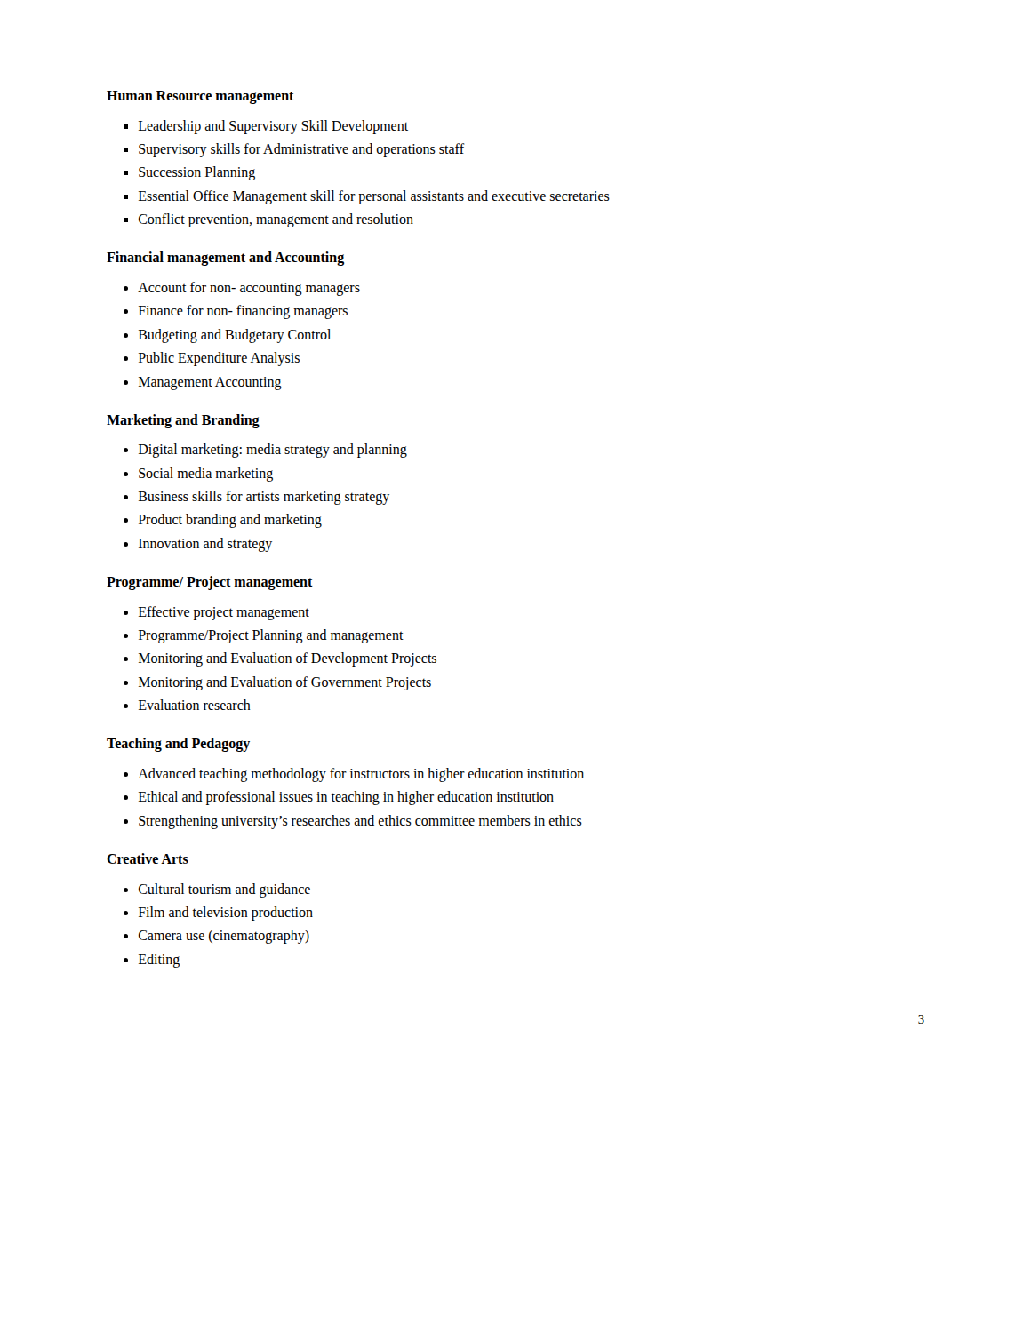Human Resource management
Leadership and Supervisory Skill Development
Supervisory skills for Administrative and operations staff
Succession Planning
Essential Office Management skill for personal assistants and executive secretaries
Conflict prevention, management and resolution
Financial management and Accounting
Account for non- accounting managers
Finance for non- financing managers
Budgeting and Budgetary Control
Public Expenditure Analysis
Management Accounting
Marketing and Branding
Digital marketing: media strategy and planning
Social media marketing
Business skills for artists marketing strategy
Product branding and marketing
Innovation and strategy
Programme/ Project management
Effective project management
Programme/Project Planning and management
Monitoring and Evaluation of Development Projects
Monitoring and Evaluation of Government Projects
Evaluation research
Teaching and Pedagogy
Advanced teaching methodology for instructors in higher education institution
Ethical and professional issues in teaching in higher education institution
Strengthening university’s researches and ethics committee members in ethics
Creative Arts
Cultural tourism and guidance
Film and television production
Camera use (cinematography)
Editing
3